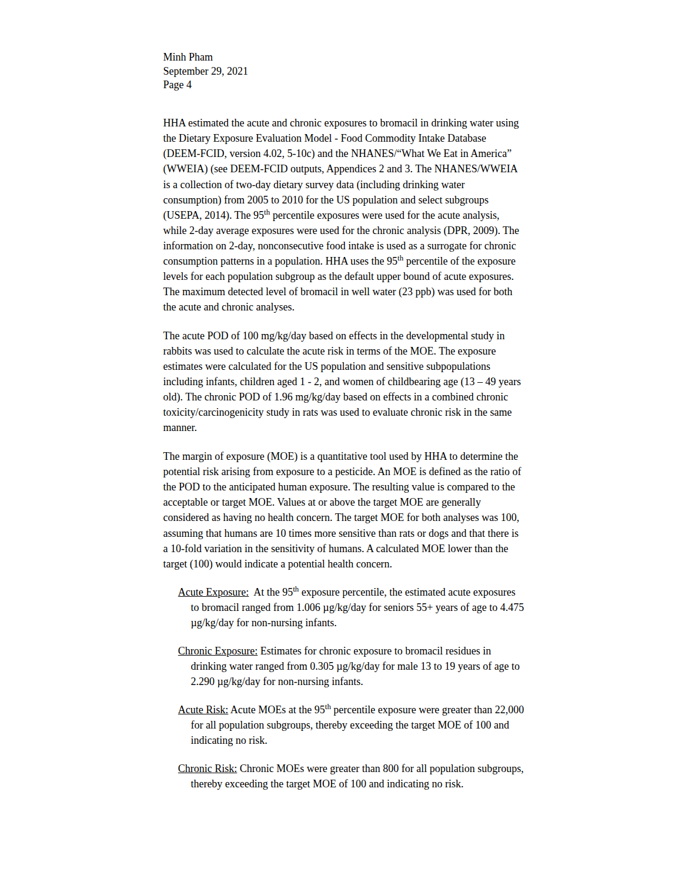Minh Pham
September 29, 2021
Page 4
HHA estimated the acute and chronic exposures to bromacil in drinking water using the Dietary Exposure Evaluation Model - Food Commodity Intake Database (DEEM-FCID, version 4.02, 5-10c) and the NHANES/“What We Eat in America” (WWEIA) (see DEEM-FCID outputs, Appendices 2 and 3. The NHANES/WWEIA is a collection of two-day dietary survey data (including drinking water consumption) from 2005 to 2010 for the US population and select subgroups (USEPA, 2014). The 95th percentile exposures were used for the acute analysis, while 2-day average exposures were used for the chronic analysis (DPR, 2009). The information on 2-day, nonconsecutive food intake is used as a surrogate for chronic consumption patterns in a population. HHA uses the 95th percentile of the exposure levels for each population subgroup as the default upper bound of acute exposures. The maximum detected level of bromacil in well water (23 ppb) was used for both the acute and chronic analyses.
The acute POD of 100 mg/kg/day based on effects in the developmental study in rabbits was used to calculate the acute risk in terms of the MOE. The exposure estimates were calculated for the US population and sensitive subpopulations including infants, children aged 1 - 2, and women of childbearing age (13 – 49 years old). The chronic POD of 1.96 mg/kg/day based on effects in a combined chronic toxicity/carcinogenicity study in rats was used to evaluate chronic risk in the same manner.
The margin of exposure (MOE) is a quantitative tool used by HHA to determine the potential risk arising from exposure to a pesticide. An MOE is defined as the ratio of the POD to the anticipated human exposure. The resulting value is compared to the acceptable or target MOE. Values at or above the target MOE are generally considered as having no health concern. The target MOE for both analyses was 100, assuming that humans are 10 times more sensitive than rats or dogs and that there is a 10-fold variation in the sensitivity of humans. A calculated MOE lower than the target (100) would indicate a potential health concern.
Acute Exposure: At the 95th exposure percentile, the estimated acute exposures to bromacil ranged from 1.006 µg/kg/day for seniors 55+ years of age to 4.475 µg/kg/day for non-nursing infants.
Chronic Exposure: Estimates for chronic exposure to bromacil residues in drinking water ranged from 0.305 µg/kg/day for male 13 to 19 years of age to 2.290 µg/kg/day for non-nursing infants.
Acute Risk: Acute MOEs at the 95th percentile exposure were greater than 22,000 for all population subgroups, thereby exceeding the target MOE of 100 and indicating no risk.
Chronic Risk: Chronic MOEs were greater than 800 for all population subgroups, thereby exceeding the target MOE of 100 and indicating no risk.